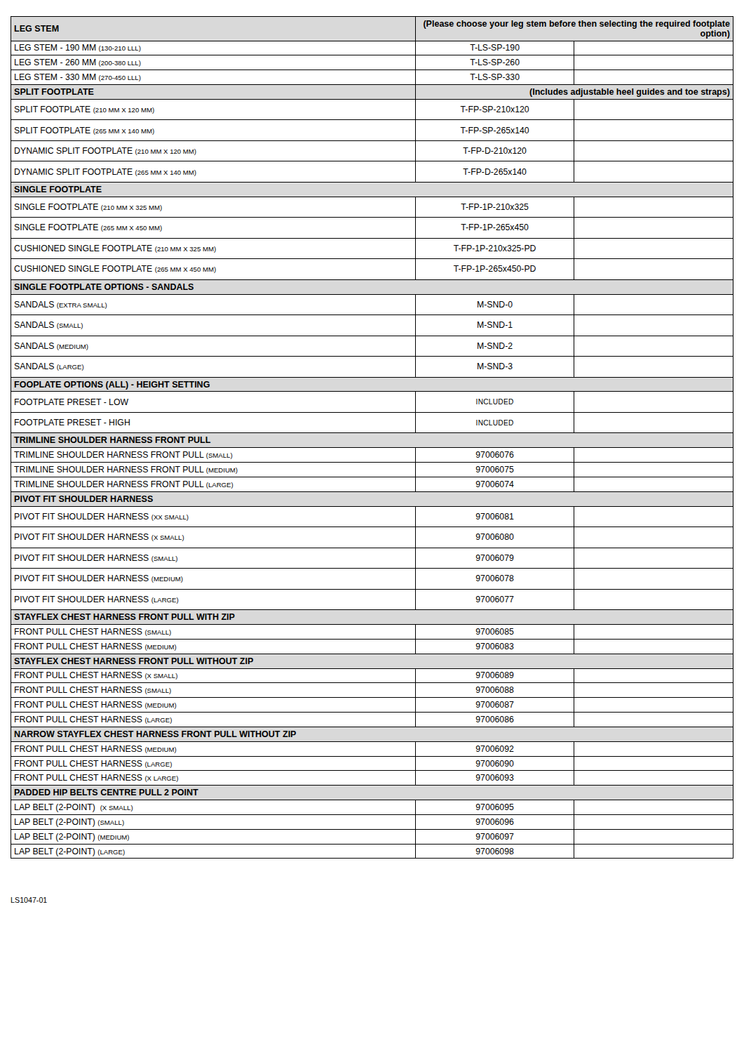| LEG STEM | (Please choose your leg stem before then selecting the required footplate option) |
| LEG STEM - 190 MM (130-210 LLL) | T-LS-SP-190 | |
| LEG STEM - 260 MM (200-380 LLL) | T-LS-SP-260 | |
| LEG STEM - 330 MM (270-450 LLL) | T-LS-SP-330 | |
| SPLIT FOOTPLATE | (Includes adjustable heel guides and toe straps) |
| SPLIT FOOTPLATE (210 MM X 120 MM) | T-FP-SP-210x120 | |
| SPLIT FOOTPLATE (265 MM X 140 MM) | T-FP-SP-265x140 | |
| DYNAMIC SPLIT FOOTPLATE (210 MM X 120 MM) | T-FP-D-210x120 | |
| DYNAMIC SPLIT FOOTPLATE (265 MM X 140 MM) | T-FP-D-265x140 | |
| SINGLE FOOTPLATE |
| SINGLE FOOTPLATE (210 MM X 325 MM) | T-FP-1P-210x325 | |
| SINGLE FOOTPLATE (265 MM X 450 MM) | T-FP-1P-265x450 | |
| CUSHIONED SINGLE FOOTPLATE (210 MM X 325 MM) | T-FP-1P-210x325-PD | |
| CUSHIONED SINGLE FOOTPLATE (265 MM X 450 MM) | T-FP-1P-265x450-PD | |
| SINGLE FOOTPLATE OPTIONS - SANDALS |
| SANDALS (EXTRA SMALL) | M-SND-0 | |
| SANDALS (SMALL) | M-SND-1 | |
| SANDALS (MEDIUM) | M-SND-2 | |
| SANDALS (LARGE) | M-SND-3 | |
| FOOPLATE OPTIONS (ALL) - HEIGHT SETTING |
| FOOTPLATE PRESET - LOW | INCLUDED | |
| FOOTPLATE PRESET - HIGH | INCLUDED | |
| TRIMLINE SHOULDER HARNESS FRONT PULL |
| TRIMLINE SHOULDER HARNESS FRONT PULL (SMALL) | 97006076 | |
| TRIMLINE SHOULDER HARNESS FRONT PULL (MEDIUM) | 97006075 | |
| TRIMLINE SHOULDER HARNESS FRONT PULL (LARGE) | 97006074 | |
| PIVOT FIT SHOULDER HARNESS |
| PIVOT FIT SHOULDER HARNESS (XX SMALL) | 97006081 | |
| PIVOT FIT SHOULDER HARNESS (X SMALL) | 97006080 | |
| PIVOT FIT SHOULDER HARNESS (SMALL) | 97006079 | |
| PIVOT FIT SHOULDER HARNESS (MEDIUM) | 97006078 | |
| PIVOT FIT SHOULDER HARNESS (LARGE) | 97006077 | |
| STAYFLEX CHEST HARNESS FRONT PULL WITH ZIP |
| FRONT PULL CHEST HARNESS (SMALL) | 97006085 | |
| FRONT PULL CHEST HARNESS (MEDIUM) | 97006083 | |
| STAYFLEX CHEST HARNESS FRONT PULL WITHOUT ZIP |
| FRONT PULL CHEST HARNESS (X SMALL) | 97006089 | |
| FRONT PULL CHEST HARNESS (SMALL) | 97006088 | |
| FRONT PULL CHEST HARNESS (MEDIUM) | 97006087 | |
| FRONT PULL CHEST HARNESS (LARGE) | 97006086 | |
| NARROW STAYFLEX CHEST HARNESS FRONT PULL WITHOUT ZIP |
| FRONT PULL CHEST HARNESS (MEDIUM) | 97006092 | |
| FRONT PULL CHEST HARNESS (LARGE) | 97006090 | |
| FRONT PULL CHEST HARNESS (X LARGE) | 97006093 | |
| PADDED HIP BELTS CENTRE PULL 2 POINT |
| LAP BELT (2-POINT) (X SMALL) | 97006095 | |
| LAP BELT (2-POINT) (SMALL) | 97006096 | |
| LAP BELT (2-POINT) (MEDIUM) | 97006097 | |
| LAP BELT (2-POINT) (LARGE) | 97006098 | |
LS1047-01